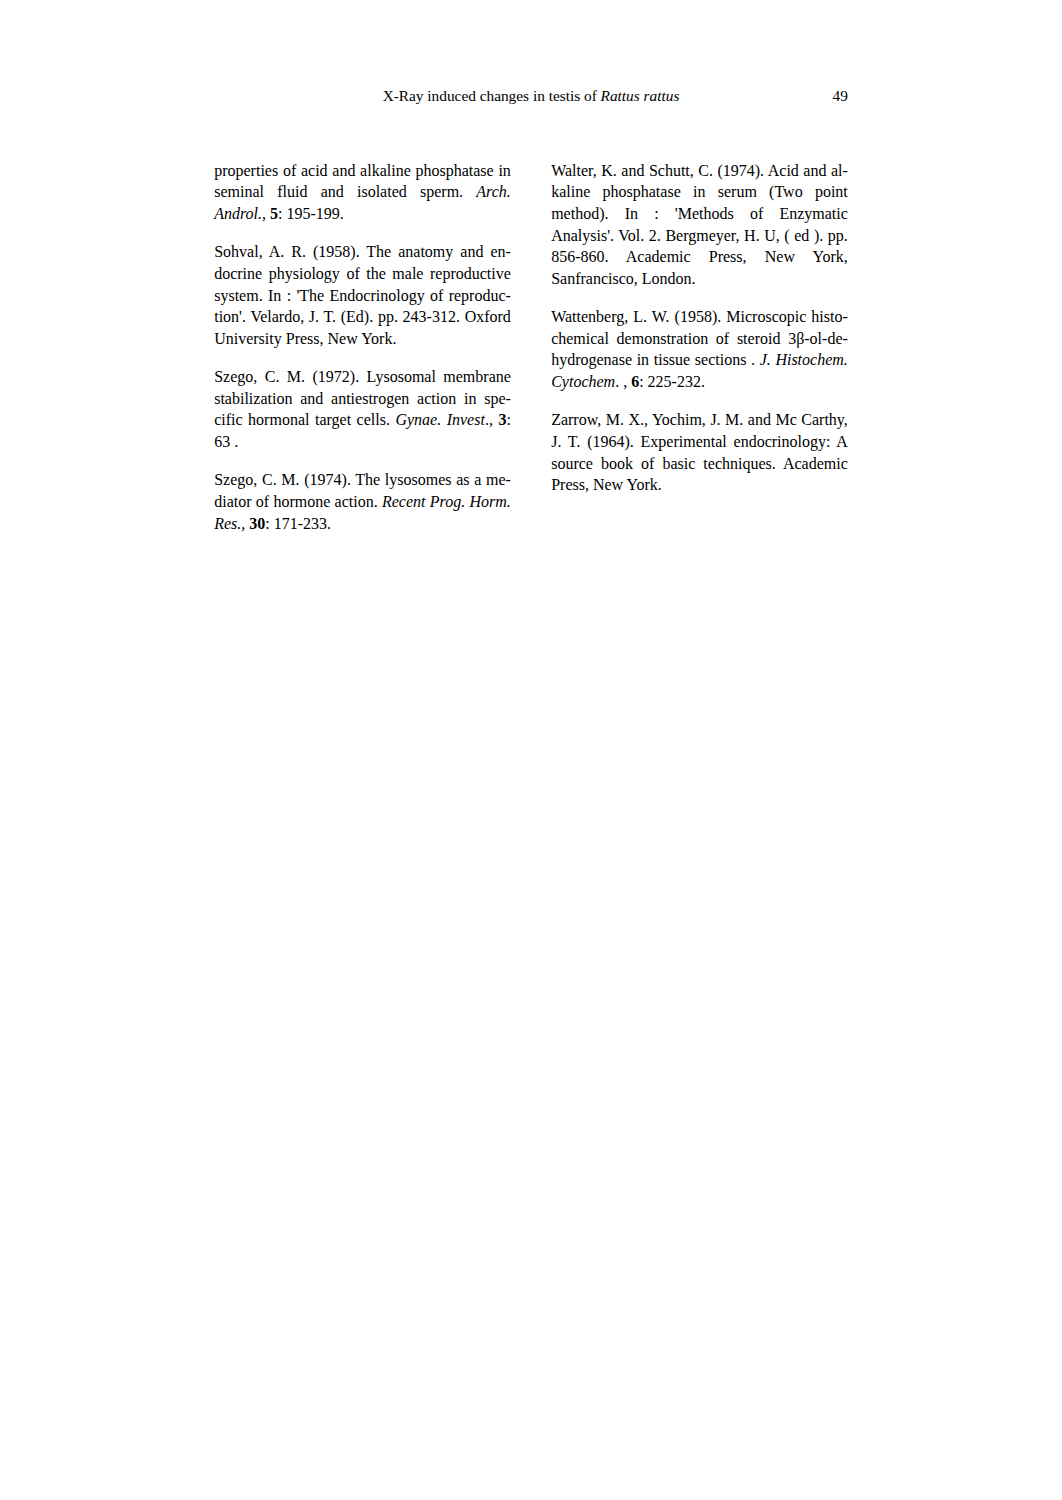X-Ray induced changes in testis of Rattus rattus
49
properties of acid and alkaline phosphatase in seminal fluid and isolated sperm. Arch. Androl., 5: 195-199.
Sohval, A. R. (1958). The anatomy and endocrine physiology of the male reproductive system. In : 'The Endocrinology of reproduction'. Velardo, J. T. (Ed). pp. 243-312. Oxford University Press, New York.
Szego, C. M. (1972). Lysosomal membrane stabilization and antiestrogen action in specific hormonal target cells. Gynae. Invest., 3: 63 .
Szego, C. M. (1974). The lysosomes as a mediator of hormone action. Recent Prog. Horm. Res., 30: 171-233.
Walter, K. and Schutt, C. (1974). Acid and alkaline phosphatase in serum (Two point method). In : 'Methods of Enzymatic Analysis'. Vol. 2. Bergmeyer, H. U, ( ed ). pp. 856-860. Academic Press, New York, Sanfrancisco, London.
Wattenberg, L. W. (1958). Microscopic histochemical demonstration of steroid 3β-ol-dehydrogenase in tissue sections . J. Histochem. Cytochem. , 6: 225-232.
Zarrow, M. X., Yochim, J. M. and Mc Carthy, J. T. (1964). Experimental endocrinology: A source book of basic techniques. Academic Press, New York.